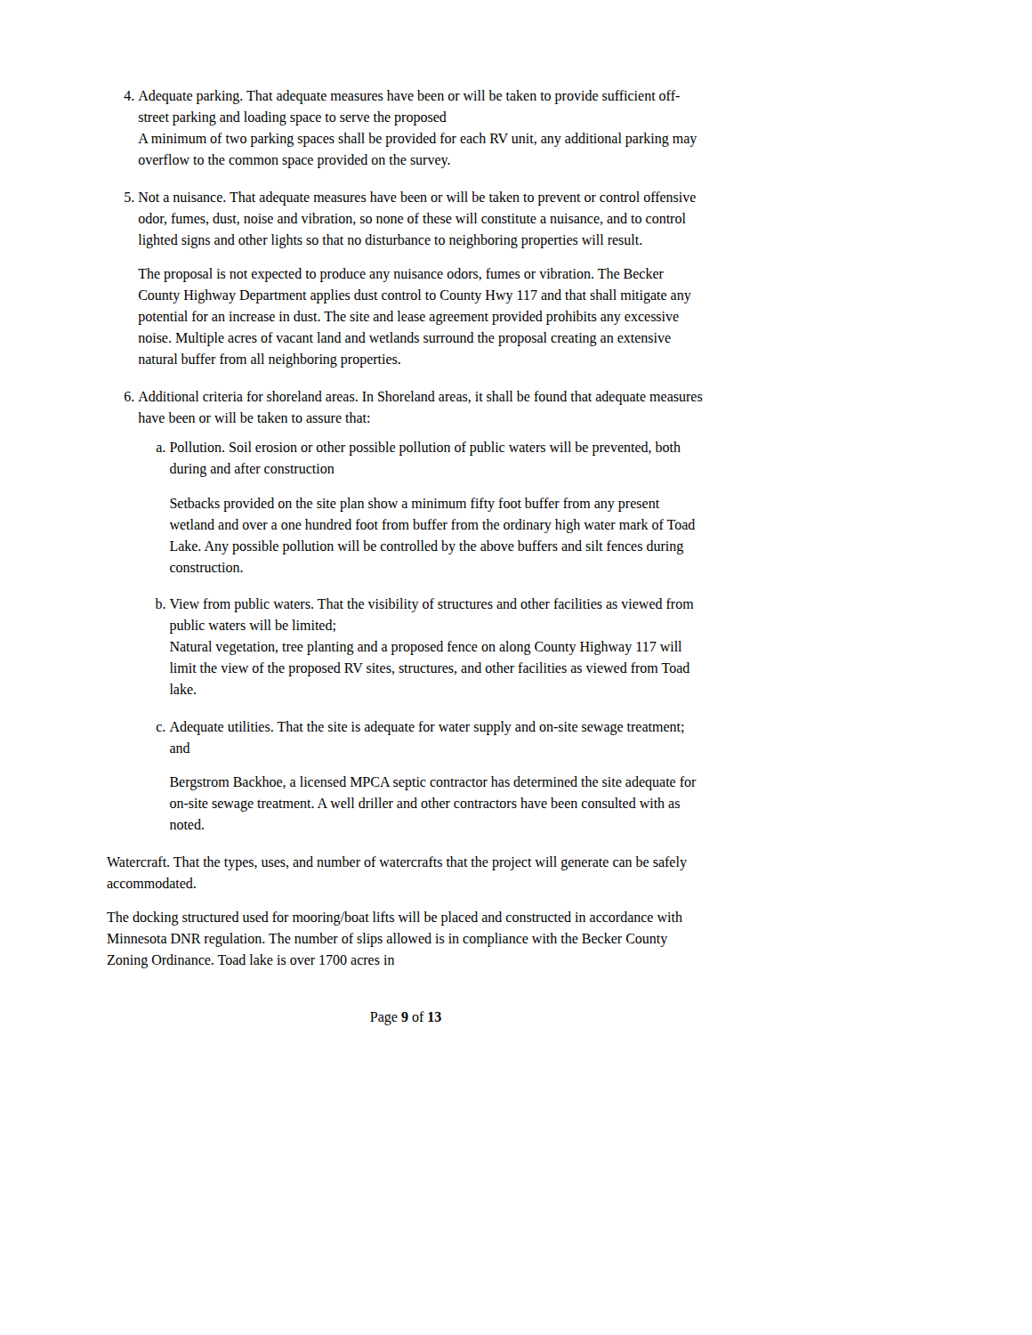Adequate parking. That adequate measures have been or will be taken to provide sufficient off-street parking and loading space to serve the proposed
A minimum of two parking spaces shall be provided for each RV unit, any additional parking may overflow to the common space provided on the survey.
Not a nuisance. That adequate measures have been or will be taken to prevent or control offensive odor, fumes, dust, noise and vibration, so none of these will constitute a nuisance, and to control lighted signs and other lights so that no disturbance to neighboring properties will result.
The proposal is not expected to produce any nuisance odors, fumes or vibration. The Becker County Highway Department applies dust control to County Hwy 117 and that shall mitigate any potential for an increase in dust. The site and lease agreement provided prohibits any excessive noise. Multiple acres of vacant land and wetlands surround the proposal creating an extensive natural buffer from all neighboring properties.
Additional criteria for shoreland areas. In Shoreland areas, it shall be found that adequate measures have been or will be taken to assure that:
Pollution. Soil erosion or other possible pollution of public waters will be prevented, both during and after construction
Setbacks provided on the site plan show a minimum fifty foot buffer from any present wetland and over a one hundred foot from buffer from the ordinary high water mark of Toad Lake. Any possible pollution will be controlled by the above buffers and silt fences during construction.
View from public waters. That the visibility of structures and other facilities as viewed from public waters will be limited;
Natural vegetation, tree planting and a proposed fence on along County Highway 117 will limit the view of the proposed RV sites, structures, and other facilities as viewed from Toad lake.
Adequate utilities. That the site is adequate for water supply and on-site sewage treatment; and
Bergstrom Backhoe, a licensed MPCA septic contractor has determined the site adequate for on-site sewage treatment. A well driller and other contractors have been consulted with as noted.
Watercraft. That the types, uses, and number of watercrafts that the project will generate can be safely accommodated.
The docking structured used for mooring/boat lifts will be placed and constructed in accordance with Minnesota DNR regulation. The number of slips allowed is in compliance with the Becker County Zoning Ordinance. Toad lake is over 1700 acres in
Page 9 of 13